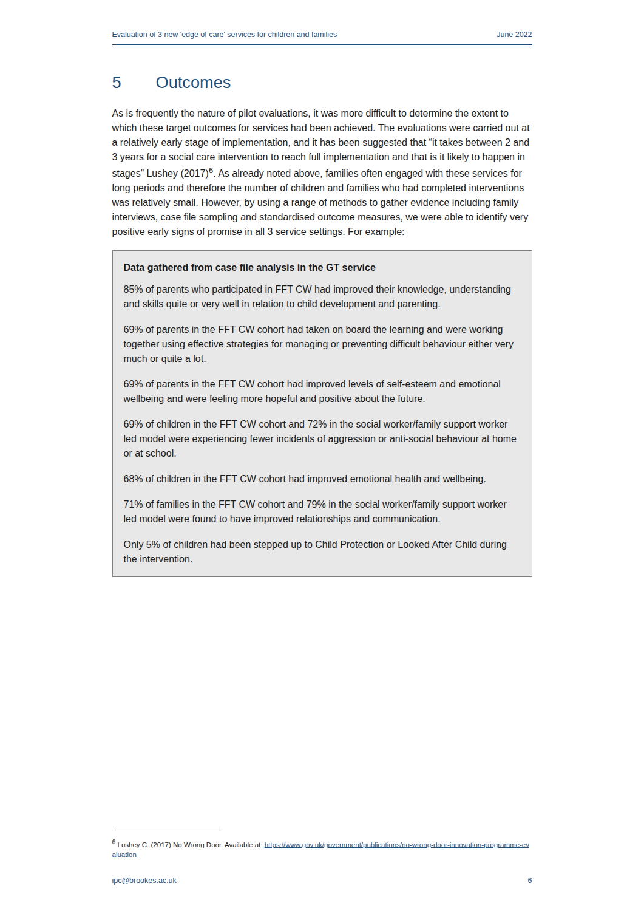Evaluation of 3 new 'edge of care' services for children and families June 2022
5 Outcomes
As is frequently the nature of pilot evaluations, it was more difficult to determine the extent to which these target outcomes for services had been achieved. The evaluations were carried out at a relatively early stage of implementation, and it has been suggested that “it takes between 2 and 3 years for a social care intervention to reach full implementation and that is it likely to happen in stages” Lushey (2017)6. As already noted above, families often engaged with these services for long periods and therefore the number of children and families who had completed interventions was relatively small. However, by using a range of methods to gather evidence including family interviews, case file sampling and standardised outcome measures, we were able to identify very positive early signs of promise in all 3 service settings. For example:
Data gathered from case file analysis in the GT service
85% of parents who participated in FFT CW had improved their knowledge, understanding and skills quite or very well in relation to child development and parenting.
69% of parents in the FFT CW cohort had taken on board the learning and were working together using effective strategies for managing or preventing difficult behaviour either very much or quite a lot.
69% of parents in the FFT CW cohort had improved levels of self-esteem and emotional wellbeing and were feeling more hopeful and positive about the future.
69% of children in the FFT CW cohort and 72% in the social worker/family support worker led model were experiencing fewer incidents of aggression or anti-social behaviour at home or at school.
68% of children in the FFT CW cohort had improved emotional health and wellbeing.
71% of families in the FFT CW cohort and 79% in the social worker/family support worker led model were found to have improved relationships and communication.
Only 5% of children had been stepped up to Child Protection or Looked After Child during the intervention.
6 Lushey C. (2017) No Wrong Door. Available at: https://www.gov.uk/government/publications/no-wrong-door-innovation-programme-evaluation
ipc@brookes.ac.uk 6